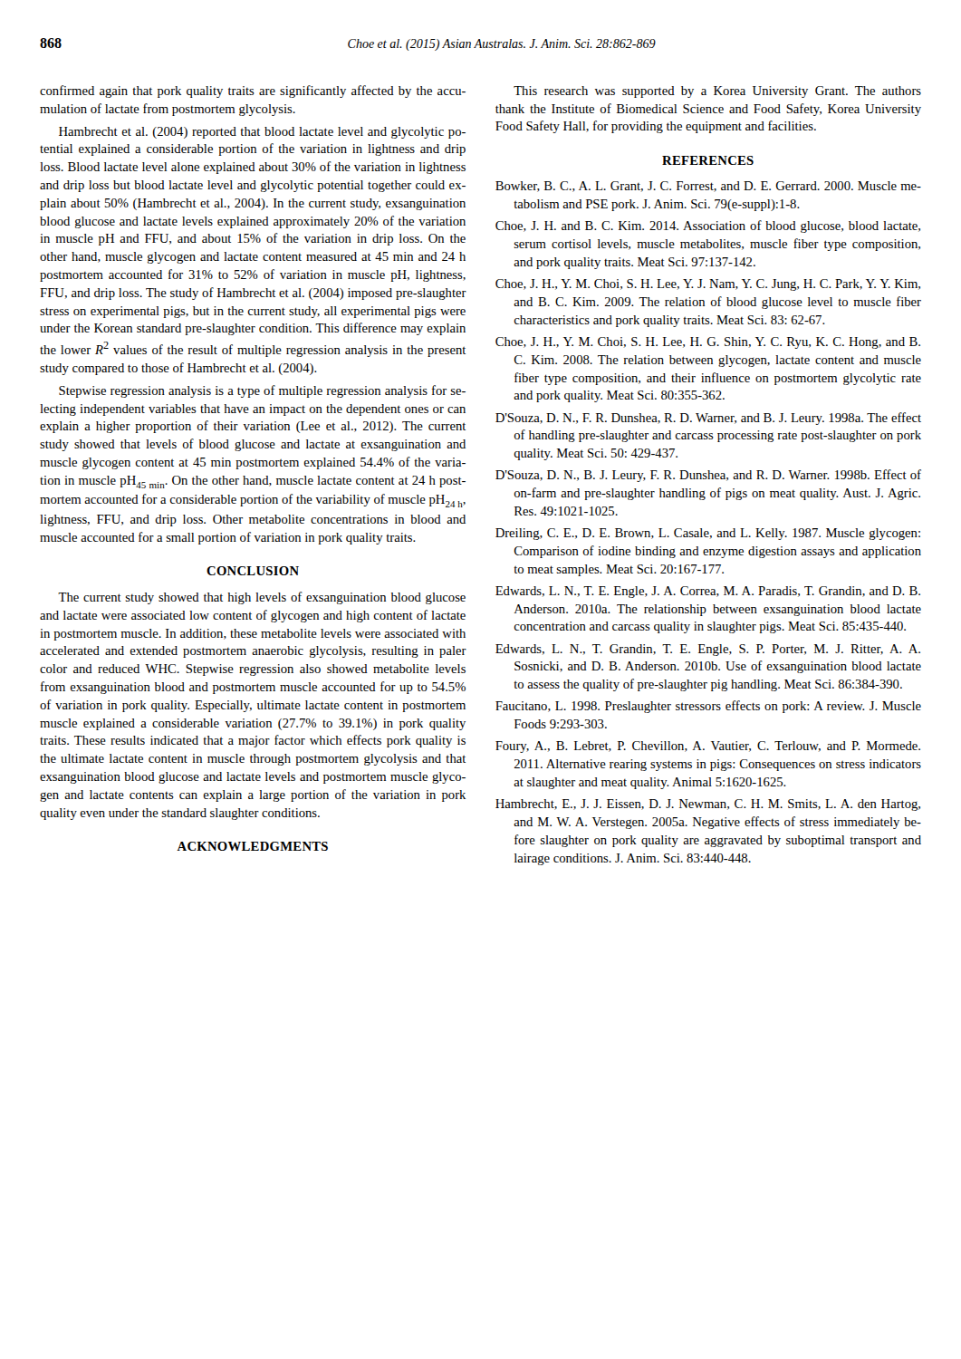868 Choe et al. (2015) Asian Australas. J. Anim. Sci. 28:862-869
confirmed again that pork quality traits are significantly affected by the accumulation of lactate from postmortem glycolysis.
Hambrecht et al. (2004) reported that blood lactate level and glycolytic potential explained a considerable portion of the variation in lightness and drip loss. Blood lactate level alone explained about 30% of the variation in lightness and drip loss but blood lactate level and glycolytic potential together could explain about 50% (Hambrecht et al., 2004). In the current study, exsanguination blood glucose and lactate levels explained approximately 20% of the variation in muscle pH and FFU, and about 15% of the variation in drip loss. On the other hand, muscle glycogen and lactate content measured at 45 min and 24 h postmortem accounted for 31% to 52% of variation in muscle pH, lightness, FFU, and drip loss. The study of Hambrecht et al. (2004) imposed pre-slaughter stress on experimental pigs, but in the current study, all experimental pigs were under the Korean standard pre-slaughter condition. This difference may explain the lower R2 values of the result of multiple regression analysis in the present study compared to those of Hambrecht et al. (2004).
Stepwise regression analysis is a type of multiple regression analysis for selecting independent variables that have an impact on the dependent ones or can explain a higher proportion of their variation (Lee et al., 2012). The current study showed that levels of blood glucose and lactate at exsanguination and muscle glycogen content at 45 min postmortem explained 54.4% of the variation in muscle pH45 min. On the other hand, muscle lactate content at 24 h postmortem accounted for a considerable portion of the variability of muscle pH24 h, lightness, FFU, and drip loss. Other metabolite concentrations in blood and muscle accounted for a small portion of variation in pork quality traits.
Conclusion
The current study showed that high levels of exsanguination blood glucose and lactate were associated low content of glycogen and high content of lactate in postmortem muscle. In addition, these metabolite levels were associated with accelerated and extended postmortem anaerobic glycolysis, resulting in paler color and reduced WHC. Stepwise regression also showed metabolite levels from exsanguination blood and postmortem muscle accounted for up to 54.5% of variation in pork quality. Especially, ultimate lactate content in postmortem muscle explained a considerable variation (27.7% to 39.1%) in pork quality traits. These results indicated that a major factor which effects pork quality is the ultimate lactate content in muscle through postmortem glycolysis and that exsanguination blood glucose and lactate levels and postmortem muscle glycogen and lactate contents can explain a large portion of the variation in pork quality even under the standard slaughter conditions.
Acknowledgments
This research was supported by a Korea University Grant. The authors thank the Institute of Biomedical Science and Food Safety, Korea University Food Safety Hall, for providing the equipment and facilities.
References
Bowker, B. C., A. L. Grant, J. C. Forrest, and D. E. Gerrard. 2000. Muscle metabolism and PSE pork. J. Anim. Sci. 79(e-suppl):1-8.
Choe, J. H. and B. C. Kim. 2014. Association of blood glucose, blood lactate, serum cortisol levels, muscle metabolites, muscle fiber type composition, and pork quality traits. Meat Sci. 97:137-142.
Choe, J. H., Y. M. Choi, S. H. Lee, Y. J. Nam, Y. C. Jung, H. C. Park, Y. Y. Kim, and B. C. Kim. 2009. The relation of blood glucose level to muscle fiber characteristics and pork quality traits. Meat Sci. 83: 62-67.
Choe, J. H., Y. M. Choi, S. H. Lee, H. G. Shin, Y. C. Ryu, K. C. Hong, and B. C. Kim. 2008. The relation between glycogen, lactate content and muscle fiber type composition, and their influence on postmortem glycolytic rate and pork quality. Meat Sci. 80:355-362.
D'Souza, D. N., F. R. Dunshea, R. D. Warner, and B. J. Leury. 1998a. The effect of handling pre-slaughter and carcass processing rate post-slaughter on pork quality. Meat Sci. 50: 429-437.
D'Souza, D. N., B. J. Leury, F. R. Dunshea, and R. D. Warner. 1998b. Effect of on-farm and pre-slaughter handling of pigs on meat quality. Aust. J. Agric. Res. 49:1021-1025.
Dreiling, C. E., D. E. Brown, L. Casale, and L. Kelly. 1987. Muscle glycogen: Comparison of iodine binding and enzyme digestion assays and application to meat samples. Meat Sci. 20:167-177.
Edwards, L. N., T. E. Engle, J. A. Correa, M. A. Paradis, T. Grandin, and D. B. Anderson. 2010a. The relationship between exsanguination blood lactate concentration and carcass quality in slaughter pigs. Meat Sci. 85:435-440.
Edwards, L. N., T. Grandin, T. E. Engle, S. P. Porter, M. J. Ritter, A. A. Sosnicki, and D. B. Anderson. 2010b. Use of exsanguination blood lactate to assess the quality of pre-slaughter pig handling. Meat Sci. 86:384-390.
Faucitano, L. 1998. Preslaughter stressors effects on pork: A review. J. Muscle Foods 9:293-303.
Foury, A., B. Lebret, P. Chevillon, A. Vautier, C. Terlouw, and P. Mormede. 2011. Alternative rearing systems in pigs: Consequences on stress indicators at slaughter and meat quality. Animal 5:1620-1625.
Hambrecht, E., J. J. Eissen, D. J. Newman, C. H. M. Smits, L. A. den Hartog, and M. W. A. Verstegen. 2005a. Negative effects of stress immediately before slaughter on pork quality are aggravated by suboptimal transport and lairage conditions. J. Anim. Sci. 83:440-448.